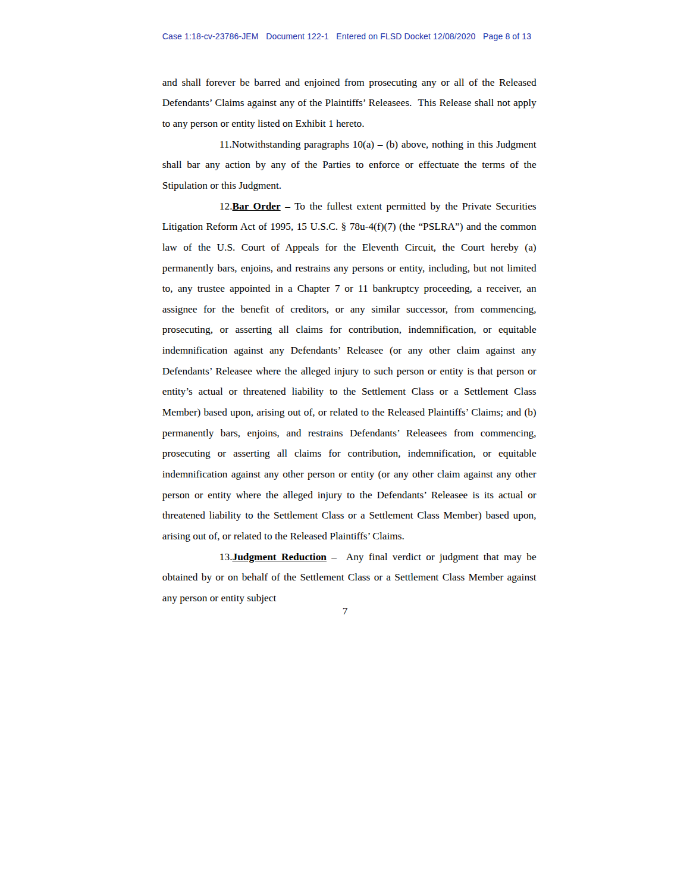Case 1:18-cv-23786-JEM Document 122-1 Entered on FLSD Docket 12/08/2020 Page 8 of 13
and shall forever be barred and enjoined from prosecuting any or all of the Released Defendants’ Claims against any of the Plaintiffs’ Releasees. This Release shall not apply to any person or entity listed on Exhibit 1 hereto.
11. Notwithstanding paragraphs 10(a) – (b) above, nothing in this Judgment shall bar any action by any of the Parties to enforce or effectuate the terms of the Stipulation or this Judgment.
12. Bar Order – To the fullest extent permitted by the Private Securities Litigation Reform Act of 1995, 15 U.S.C. § 78u-4(f)(7) (the “PSLRA”) and the common law of the U.S. Court of Appeals for the Eleventh Circuit, the Court hereby (a) permanently bars, enjoins, and restrains any persons or entity, including, but not limited to, any trustee appointed in a Chapter 7 or 11 bankruptcy proceeding, a receiver, an assignee for the benefit of creditors, or any similar successor, from commencing, prosecuting, or asserting all claims for contribution, indemnification, or equitable indemnification against any Defendants’ Releasee (or any other claim against any Defendants’ Releasee where the alleged injury to such person or entity is that person or entity’s actual or threatened liability to the Settlement Class or a Settlement Class Member) based upon, arising out of, or related to the Released Plaintiffs’ Claims; and (b) permanently bars, enjoins, and restrains Defendants’ Releasees from commencing, prosecuting or asserting all claims for contribution, indemnification, or equitable indemnification against any other person or entity (or any other claim against any other person or entity where the alleged injury to the Defendants’ Releasee is its actual or threatened liability to the Settlement Class or a Settlement Class Member) based upon, arising out of, or related to the Released Plaintiffs’ Claims.
13. Judgment Reduction – Any final verdict or judgment that may be obtained by or on behalf of the Settlement Class or a Settlement Class Member against any person or entity subject
7